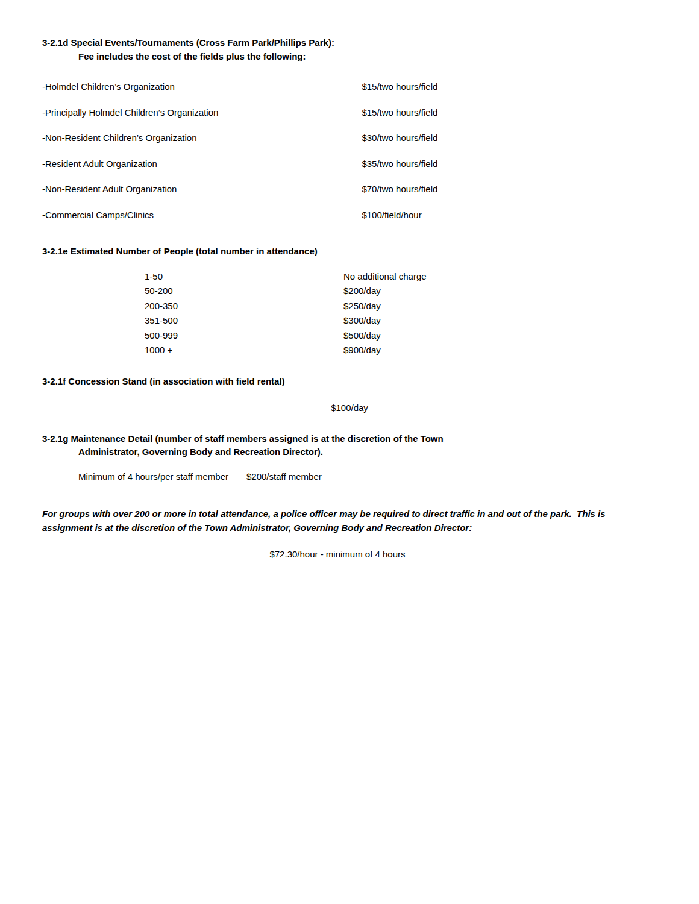3-2.1d Special Events/Tournaments (Cross Farm Park/Phillips Park): Fee includes the cost of the fields plus the following:
| -Holmdel Children’s Organization | $15/two hours/field |
| -Principally Holmdel Children’s Organization | $15/two hours/field |
| -Non-Resident Children’s Organization | $30/two hours/field |
| -Resident Adult Organization | $35/two hours/field |
| -Non-Resident Adult Organization | $70/two hours/field |
| -Commercial Camps/Clinics | $100/field/hour |
3-2.1e Estimated Number of People (total number in attendance)
| 1-50 | No additional charge |
| 50-200 | $200/day |
| 200-350 | $250/day |
| 351-500 | $300/day |
| 500-999 | $500/day |
| 1000 + | $900/day |
3-2.1f Concession Stand (in association with field rental)
$100/day
3-2.1g Maintenance Detail (number of staff members assigned is at the discretion of the Town Administrator, Governing Body and Recreation Director).
Minimum of 4 hours/per staff member$200/staff member
For groups with over 200 or more in total attendance, a police officer may be required to direct traffic in and out of the park. This is assignment is at the discretion of the Town Administrator, Governing Body and Recreation Director:
$72.30/hour - minimum of 4 hours